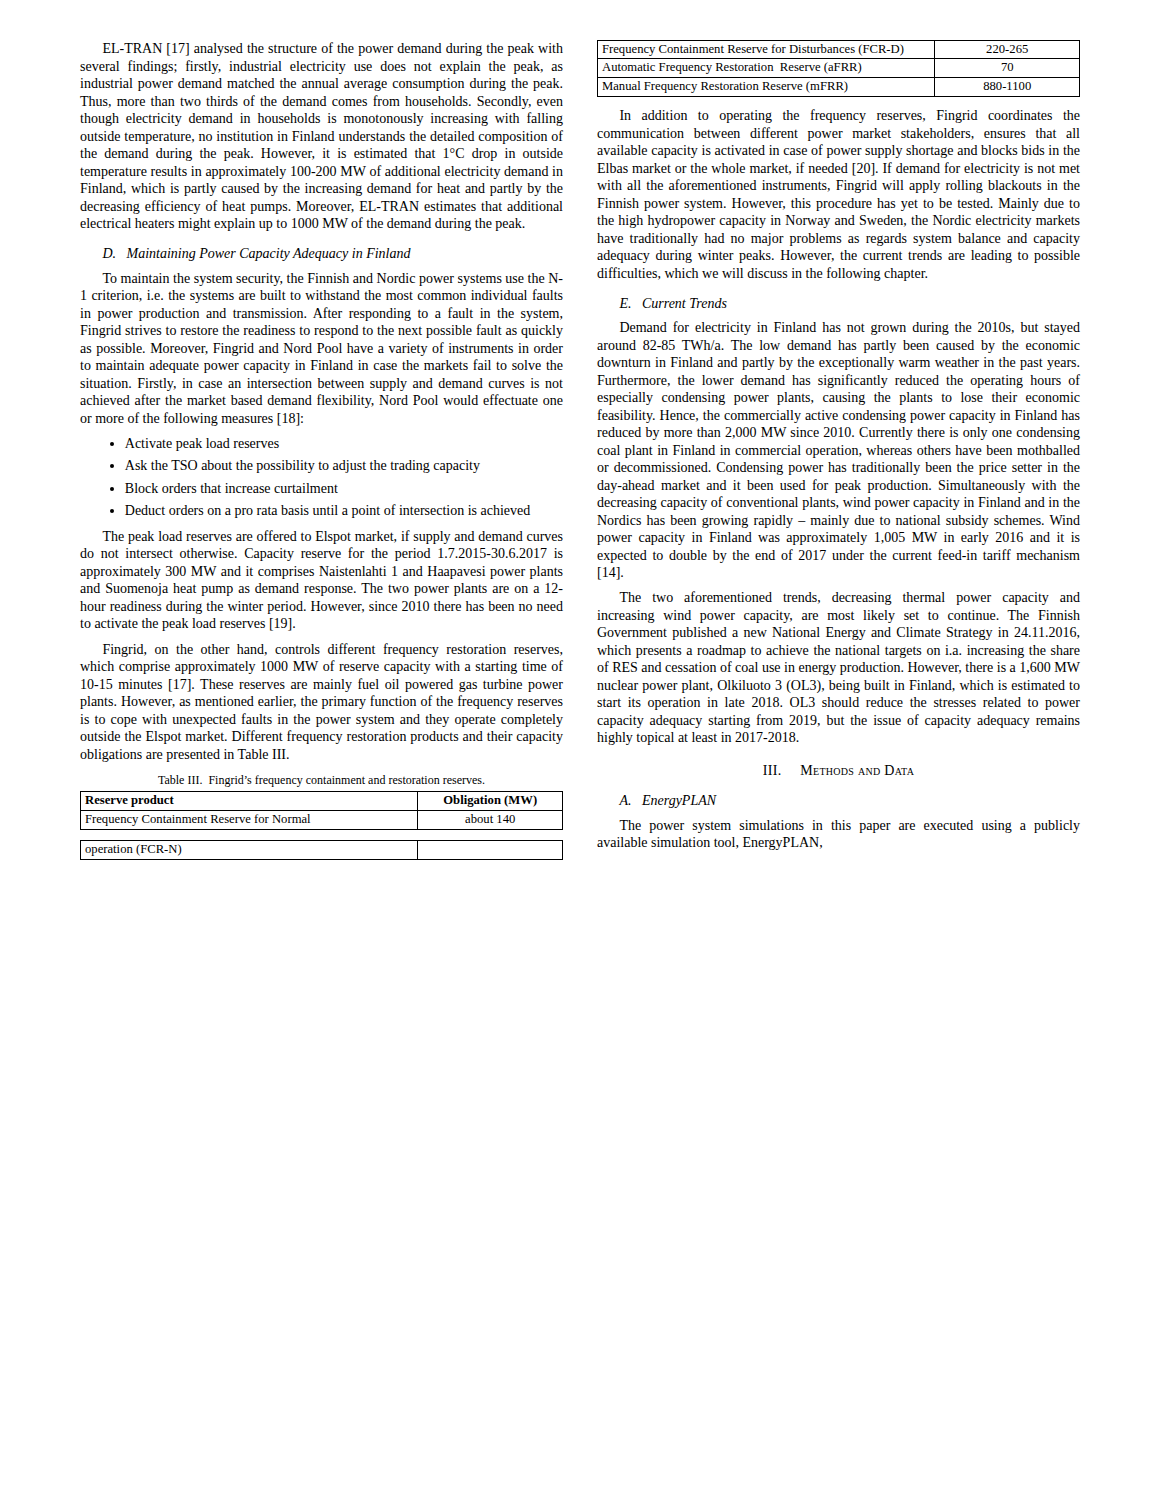EL-TRAN [17] analysed the structure of the power demand during the peak with several findings; firstly, industrial electricity use does not explain the peak, as industrial power demand matched the annual average consumption during the peak. Thus, more than two thirds of the demand comes from households. Secondly, even though electricity demand in households is monotonously increasing with falling outside temperature, no institution in Finland understands the detailed composition of the demand during the peak. However, it is estimated that 1°C drop in outside temperature results in approximately 100-200 MW of additional electricity demand in Finland, which is partly caused by the increasing demand for heat and partly by the decreasing efficiency of heat pumps. Moreover, EL-TRAN estimates that additional electrical heaters might explain up to 1000 MW of the demand during the peak.
D. Maintaining Power Capacity Adequacy in Finland
To maintain the system security, the Finnish and Nordic power systems use the N-1 criterion, i.e. the systems are built to withstand the most common individual faults in power production and transmission. After responding to a fault in the system, Fingrid strives to restore the readiness to respond to the next possible fault as quickly as possible. Moreover, Fingrid and Nord Pool have a variety of instruments in order to maintain adequate power capacity in Finland in case the markets fail to solve the situation. Firstly, in case an intersection between supply and demand curves is not achieved after the market based demand flexibility, Nord Pool would effectuate one or more of the following measures [18]:
Activate peak load reserves
Ask the TSO about the possibility to adjust the trading capacity
Block orders that increase curtailment
Deduct orders on a pro rata basis until a point of intersection is achieved
The peak load reserves are offered to Elspot market, if supply and demand curves do not intersect otherwise. Capacity reserve for the period 1.7.2015-30.6.2017 is approximately 300 MW and it comprises Naistenlahti 1 and Haapavesi power plants and Suomenoja heat pump as demand response. The two power plants are on a 12-hour readiness during the winter period. However, since 2010 there has been no need to activate the peak load reserves [19].
Fingrid, on the other hand, controls different frequency restoration reserves, which comprise approximately 1000 MW of reserve capacity with a starting time of 10-15 minutes [17]. These reserves are mainly fuel oil powered gas turbine power plants. However, as mentioned earlier, the primary function of the frequency reserves is to cope with unexpected faults in the power system and they operate completely outside the Elspot market. Different frequency restoration products and their capacity obligations are presented in Table III.
Table III. Fingrid’s frequency containment and restoration reserves.
| Reserve product | Obligation (MW) |
| --- | --- |
| Frequency Containment Reserve for Normal | about 140 |
| operation (FCR-N) | |
| Frequency Containment Reserve for Disturbances (FCR-D) | 220-265 |
| Automatic Frequency Restoration Reserve (aFRR) | 70 |
| Manual Frequency Restoration Reserve (mFRR) | 880-1100 |
In addition to operating the frequency reserves, Fingrid coordinates the communication between different power market stakeholders, ensures that all available capacity is activated in case of power supply shortage and blocks bids in the Elbas market or the whole market, if needed [20]. If demand for electricity is not met with all the aforementioned instruments, Fingrid will apply rolling blackouts in the Finnish power system. However, this procedure has yet to be tested. Mainly due to the high hydropower capacity in Norway and Sweden, the Nordic electricity markets have traditionally had no major problems as regards system balance and capacity adequacy during winter peaks. However, the current trends are leading to possible difficulties, which we will discuss in the following chapter.
E. Current Trends
Demand for electricity in Finland has not grown during the 2010s, but stayed around 82-85 TWh/a. The low demand has partly been caused by the economic downturn in Finland and partly by the exceptionally warm weather in the past years. Furthermore, the lower demand has significantly reduced the operating hours of especially condensing power plants, causing the plants to lose their economic feasibility. Hence, the commercially active condensing power capacity in Finland has reduced by more than 2,000 MW since 2010. Currently there is only one condensing coal plant in Finland in commercial operation, whereas others have been mothballed or decommissioned. Condensing power has traditionally been the price setter in the day-ahead market and it been used for peak production. Simultaneously with the decreasing capacity of conventional plants, wind power capacity in Finland and in the Nordics has been growing rapidly – mainly due to national subsidy schemes. Wind power capacity in Finland was approximately 1,005 MW in early 2016 and it is expected to double by the end of 2017 under the current feed-in tariff mechanism [14].
The two aforementioned trends, decreasing thermal power capacity and increasing wind power capacity, are most likely set to continue. The Finnish Government published a new National Energy and Climate Strategy in 24.11.2016, which presents a roadmap to achieve the national targets on i.a. increasing the share of RES and cessation of coal use in energy production. However, there is a 1,600 MW nuclear power plant, Olkiluoto 3 (OL3), being built in Finland, which is estimated to start its operation in late 2018. OL3 should reduce the stresses related to power capacity adequacy starting from 2019, but the issue of capacity adequacy remains highly topical at least in 2017-2018.
III. Methods and Data
A. EnergyPLAN
The power system simulations in this paper are executed using a publicly available simulation tool, EnergyPLAN,